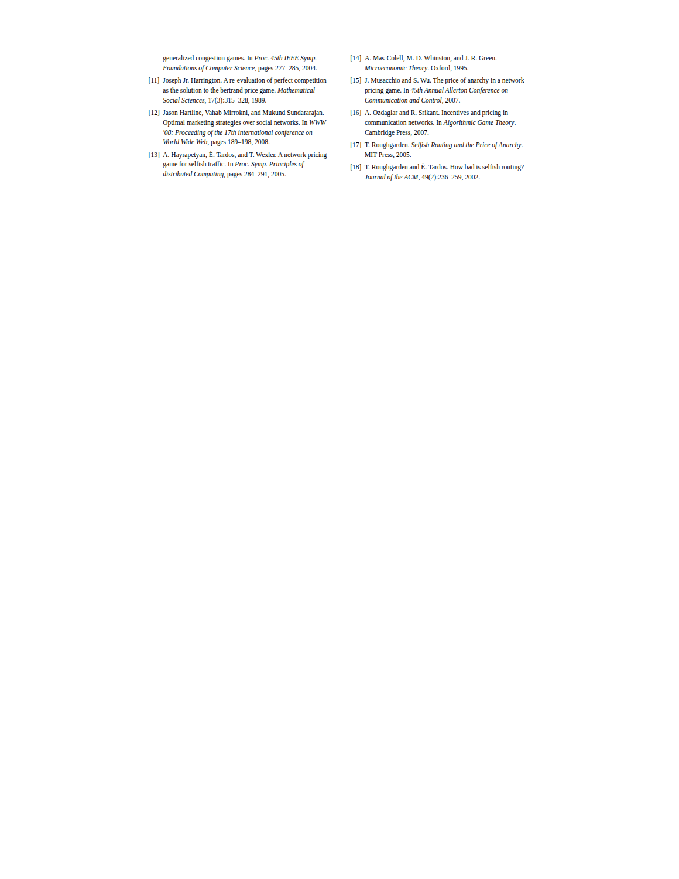generalized congestion games. In Proc. 45th IEEE Symp. Foundations of Computer Science, pages 277–285, 2004.
[11] Joseph Jr. Harrington. A re-evaluation of perfect competition as the solution to the bertrand price game. Mathematical Social Sciences, 17(3):315–328, 1989.
[12] Jason Hartline, Vahab Mirrokni, and Mukund Sundararajan. Optimal marketing strategies over social networks. In WWW '08: Proceeding of the 17th international conference on World Wide Web, pages 189–198, 2008.
[13] A. Hayrapetyan, É. Tardos, and T. Wexler. A network pricing game for selfish traffic. In Proc. Symp. Principles of distributed Computing, pages 284–291, 2005.
[14] A. Mas-Colell, M. D. Whinston, and J. R. Green. Microeconomic Theory. Oxford, 1995.
[15] J. Musacchio and S. Wu. The price of anarchy in a network pricing game. In 45th Annual Allerton Conference on Communication and Control, 2007.
[16] A. Ozdaglar and R. Srikant. Incentives and pricing in communication networks. In Algorithmic Game Theory. Cambridge Press, 2007.
[17] T. Roughgarden. Selfish Routing and the Price of Anarchy. MIT Press, 2005.
[18] T. Roughgarden and É. Tardos. How bad is selfish routing? Journal of the ACM, 49(2):236–259, 2002.